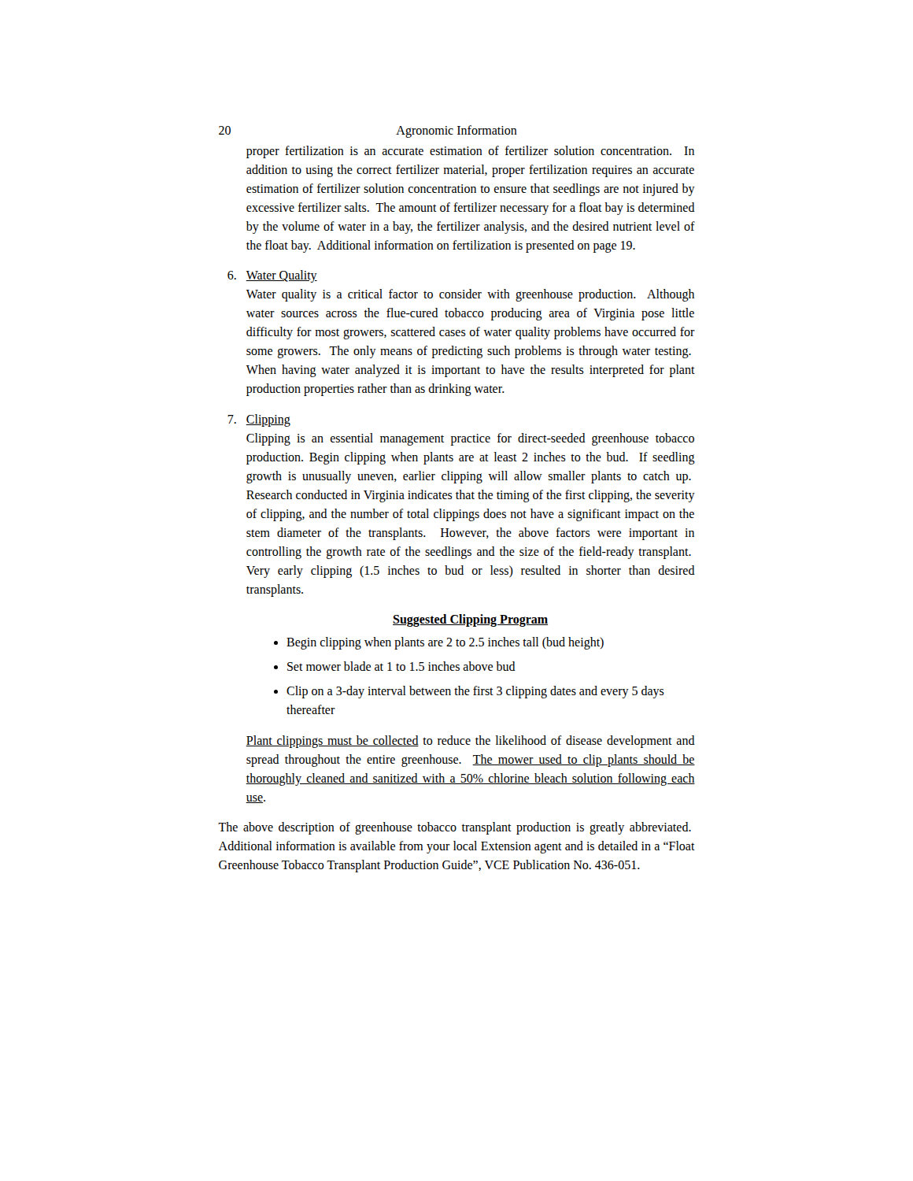20
Agronomic Information
proper fertilization is an accurate estimation of fertilizer solution concentration. In addition to using the correct fertilizer material, proper fertilization requires an accurate estimation of fertilizer solution concentration to ensure that seedlings are not injured by excessive fertilizer salts. The amount of fertilizer necessary for a float bay is determined by the volume of water in a bay, the fertilizer analysis, and the desired nutrient level of the float bay. Additional information on fertilization is presented on page 19.
6.
Water Quality
Water quality is a critical factor to consider with greenhouse production. Although water sources across the flue-cured tobacco producing area of Virginia pose little difficulty for most growers, scattered cases of water quality problems have occurred for some growers. The only means of predicting such problems is through water testing. When having water analyzed it is important to have the results interpreted for plant production properties rather than as drinking water.
7.
Clipping
Clipping is an essential management practice for direct-seeded greenhouse tobacco production. Begin clipping when plants are at least 2 inches to the bud. If seedling growth is unusually uneven, earlier clipping will allow smaller plants to catch up. Research conducted in Virginia indicates that the timing of the first clipping, the severity of clipping, and the number of total clippings does not have a significant impact on the stem diameter of the transplants. However, the above factors were important in controlling the growth rate of the seedlings and the size of the field-ready transplant. Very early clipping (1.5 inches to bud or less) resulted in shorter than desired transplants.
Suggested Clipping Program
Begin clipping when plants are 2 to 2.5 inches tall (bud height)
Set mower blade at 1 to 1.5 inches above bud
Clip on a 3-day interval between the first 3 clipping dates and every 5 days thereafter
Plant clippings must be collected to reduce the likelihood of disease development and spread throughout the entire greenhouse. The mower used to clip plants should be thoroughly cleaned and sanitized with a 50% chlorine bleach solution following each use.
The above description of greenhouse tobacco transplant production is greatly abbreviated. Additional information is available from your local Extension agent and is detailed in a “Float Greenhouse Tobacco Transplant Production Guide”, VCE Publication No. 436-051.